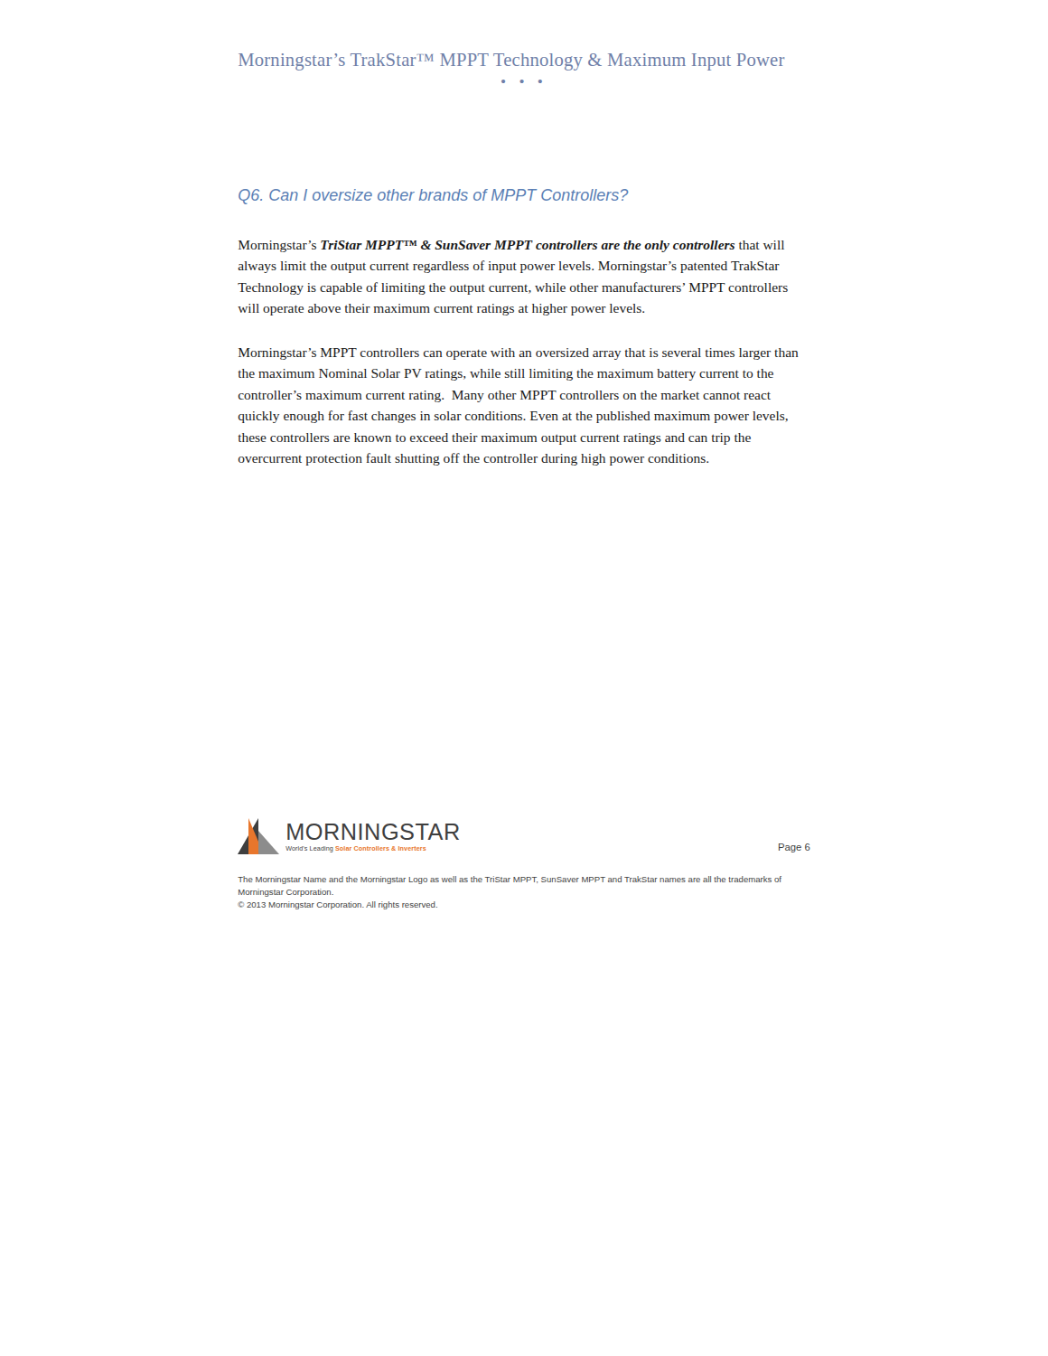Morningstar’s TrakStar™ MPPT Technology & Maximum Input Power
• • •
Q6. Can I oversize other brands of MPPT Controllers?
Morningstar’s TriStar MPPT™ & SunSaver MPPT controllers are the only controllers that will always limit the output current regardless of input power levels. Morningstar’s patented TrakStar Technology is capable of limiting the output current, while other manufacturers’ MPPT controllers will operate above their maximum current ratings at higher power levels.
Morningstar’s MPPT controllers can operate with an oversized array that is several times larger than the maximum Nominal Solar PV ratings, while still limiting the maximum battery current to the controller’s maximum current rating. Many other MPPT controllers on the market cannot react quickly enough for fast changes in solar conditions. Even at the published maximum power levels, these controllers are known to exceed their maximum output current ratings and can trip the overcurrent protection fault shutting off the controller during high power conditions.
MORNINGSTAR
World's Leading Solar Controllers & Inverters
Page 6
The Morningstar Name and the Morningstar Logo as well as the TriStar MPPT, SunSaver MPPT and TrakStar names are all the trademarks of Morningstar Corporation.
© 2013 Morningstar Corporation. All rights reserved.